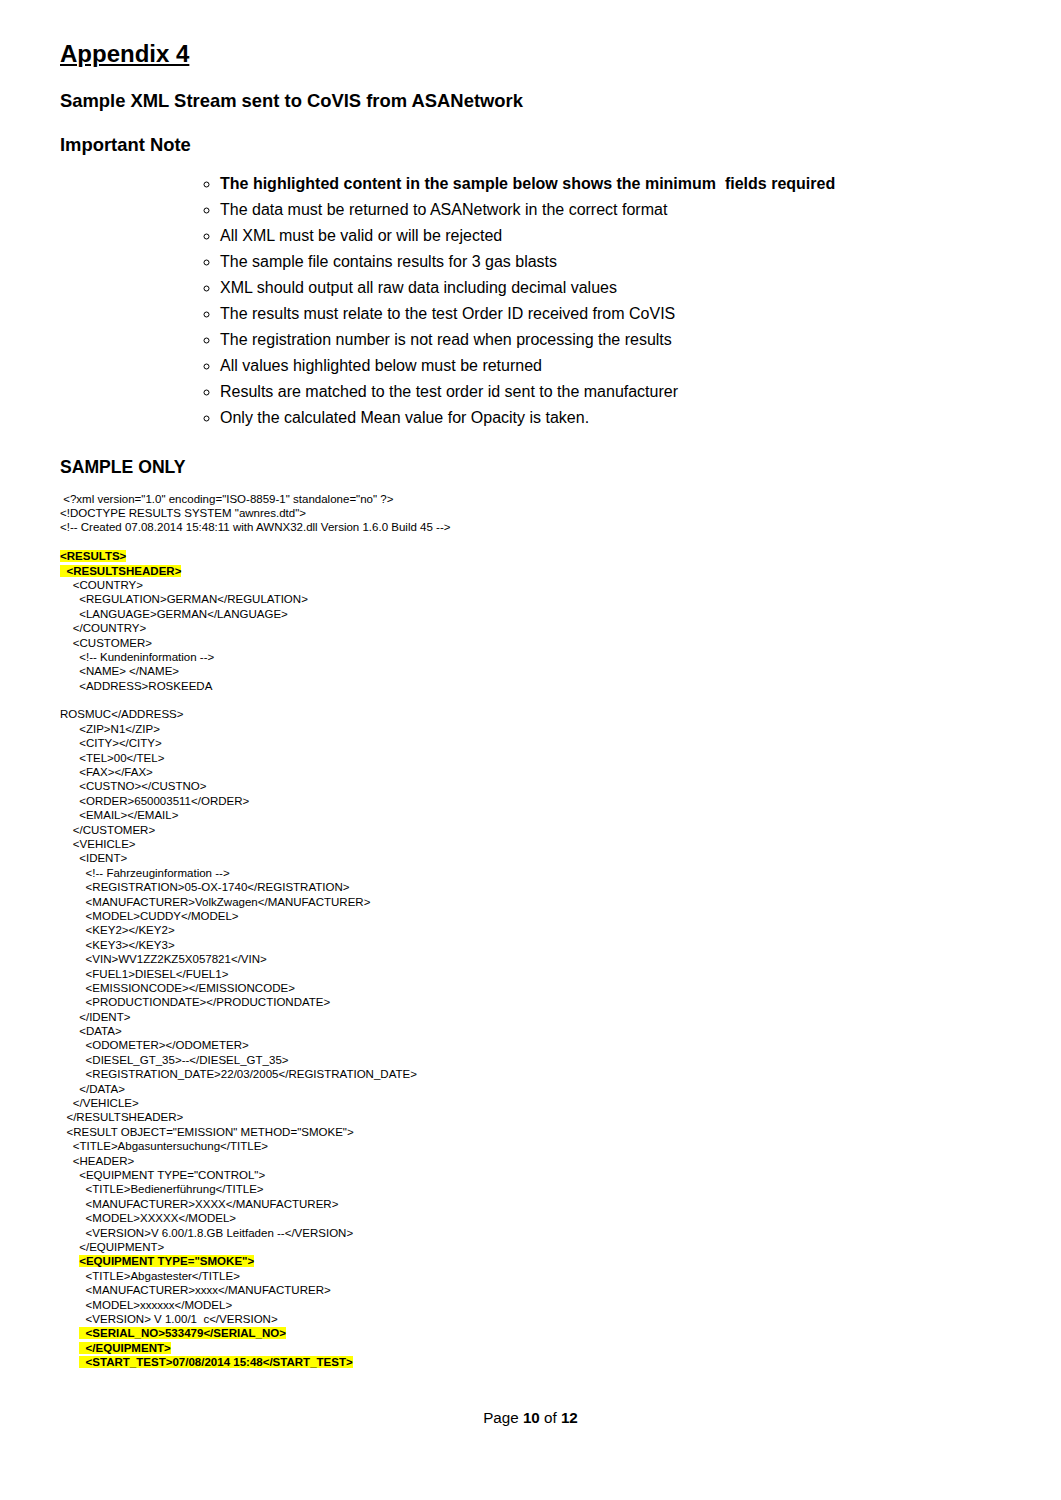Appendix 4
Sample XML Stream sent to CoVIS from ASANetwork
Important Note
The highlighted content in the sample below shows the minimum fields required
The data must be returned to ASANetwork in the correct format
All XML must be valid or will be rejected
The sample file contains results for 3 gas blasts
XML should output all raw data including decimal values
The results must relate to the test Order ID received from CoVIS
The registration number is not read when processing the results
All values highlighted below must be returned
Results are matched to the test order id sent to the manufacturer
Only the calculated Mean value for Opacity is taken.
SAMPLE ONLY
 <?xml version="1.0" encoding="ISO-8859-1" standalone="no" ?>
<!DOCTYPE RESULTS SYSTEM "awnres.dtd">
<!-- Created 07.08.2014 15:48:11 with AWNX32.dll Version 1.6.0 Build 45 -->

<RESULTS>
  <RESULTSHEADER>
    <COUNTRY>
      <REGULATION>GERMAN</REGULATION>
      <LANGUAGE>GERMAN</LANGUAGE>
    </COUNTRY>
    <CUSTOMER>
      <!-- Kundeninformation -->
      <NAME> </NAME>
      <ADDRESS>ROSKEEDA

ROSMUC</ADDRESS>
      <ZIP>N1</ZIP>
      <CITY></CITY>
      <TEL>00</TEL>
      <FAX></FAX>
      <CUSTNO></CUSTNO>
      <ORDER>650003511</ORDER>
      <EMAIL></EMAIL>
    </CUSTOMER>
    <VEHICLE>
      <IDENT>
        <!-- Fahrzeuginformation -->
        <REGISTRATION>05-OX-1740</REGISTRATION>
        <MANUFACTURER>VolkZwagen</MANUFACTURER>
        <MODEL>CUDDY</MODEL>
        <KEY2></KEY2>
        <KEY3></KEY3>
        <VIN>WV1ZZ2KZ5X057821</VIN>
        <FUEL1>DIESEL</FUEL1>
        <EMISSIONCODE></EMISSIONCODE>
        <PRODUCTIONDATE></PRODUCTIONDATE>
      </IDENT>
      <DATA>
        <ODOMETER></ODOMETER>
        <DIESEL_GT_35>--</DIESEL_GT_35>
        <REGISTRATION_DATE>22/03/2005</REGISTRATION_DATE>
      </DATA>
    </VEHICLE>
  </RESULTSHEADER>
  <RESULT OBJECT="EMISSION" METHOD="SMOKE">
    <TITLE>Abgasuntersuchung</TITLE>
    <HEADER>
      <EQUIPMENT TYPE="CONTROL">
        <TITLE>Bedienerführung</TITLE>
        <MANUFACTURER>XXXX</MANUFACTURER>
        <MODEL>XXXXX</MODEL>
        <VERSION>V 6.00/1.8.GB Leitfaden --</VERSION>
      </EQUIPMENT>
      <EQUIPMENT TYPE="SMOKE">
        <TITLE>Abgastester</TITLE>
        <MANUFACTURER>xxxx</MANUFACTURER>
        <MODEL>xxxxxx</MODEL>
        <VERSION> V 1.00/1  c</VERSION>
        <SERIAL_NO>533479</SERIAL_NO>
        </EQUIPMENT>
        <START_TEST>07/08/2014 15:48</START_TEST>
Page 10 of 12